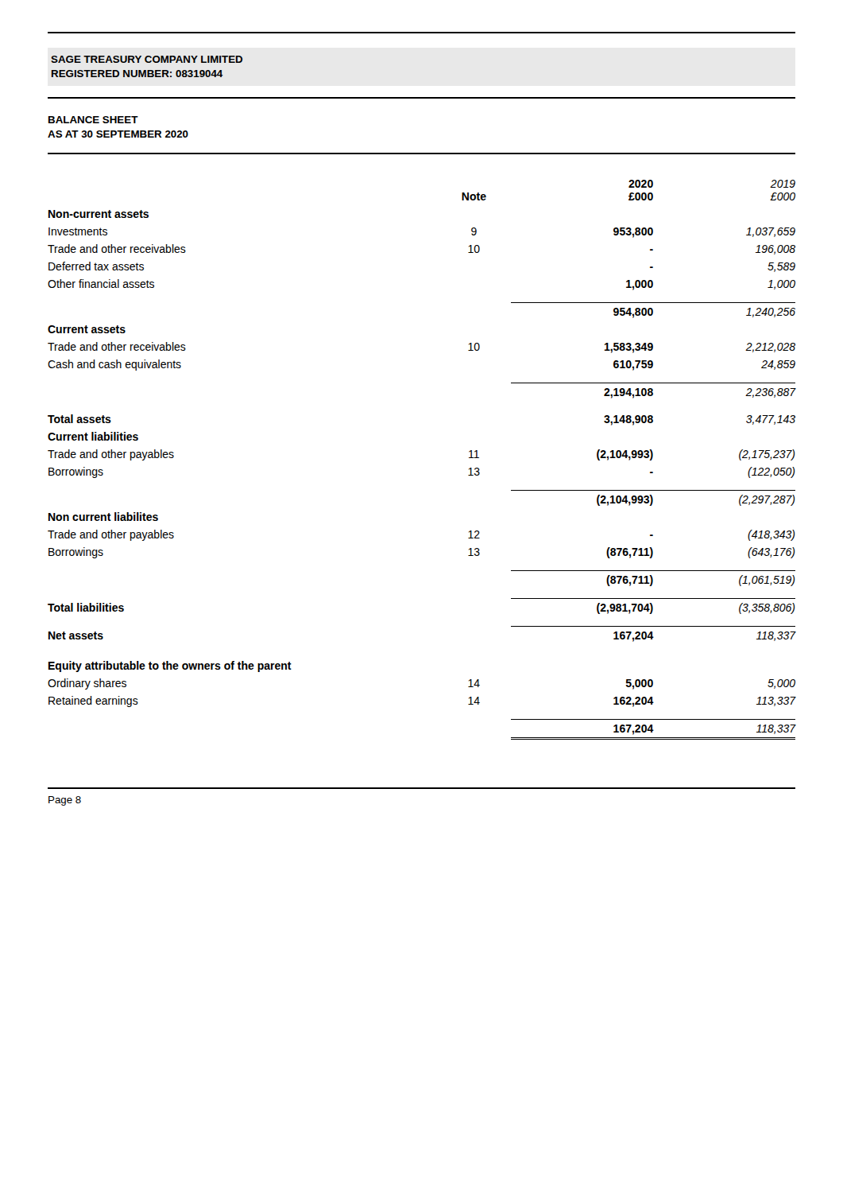SAGE TREASURY COMPANY LIMITED
REGISTERED NUMBER: 08319044
BALANCE SHEET
AS AT 30 SEPTEMBER 2020
| | Note | 2020 £000 | 2019 £000 |
| Non-current assets | | | |
| Investments | 9 | 953,800 | 1,037,659 |
| Trade and other receivables | 10 | - | 196,008 |
| Deferred tax assets | | - | 5,589 |
| Other financial assets | | 1,000 | 1,000 |
| | | 954,800 | 1,240,256 |
| Current assets | | | |
| Trade and other receivables | 10 | 1,583,349 | 2,212,028 |
| Cash and cash equivalents | | 610,759 | 24,859 |
| | | 2,194,108 | 2,236,887 |
| Total assets | | 3,148,908 | 3,477,143 |
| Current liabilities | | | |
| Trade and other payables | 11 | (2,104,993) | (2,175,237) |
| Borrowings | 13 | - | (122,050) |
| | | (2,104,993) | (2,297,287) |
| Non current liabilites | | | |
| Trade and other payables | 12 | - | (418,343) |
| Borrowings | 13 | (876,711) | (643,176) |
| | | (876,711) | (1,061,519) |
| Total liabilities | | (2,981,704) | (3,358,806) |
| Net assets | | 167,204 | 118,337 |
| Equity attributable to the owners of the parent | | | |
| Ordinary shares | 14 | 5,000 | 5,000 |
| Retained earnings | 14 | 162,204 | 113,337 |
| | | 167,204 | 118,337 |
Page 8